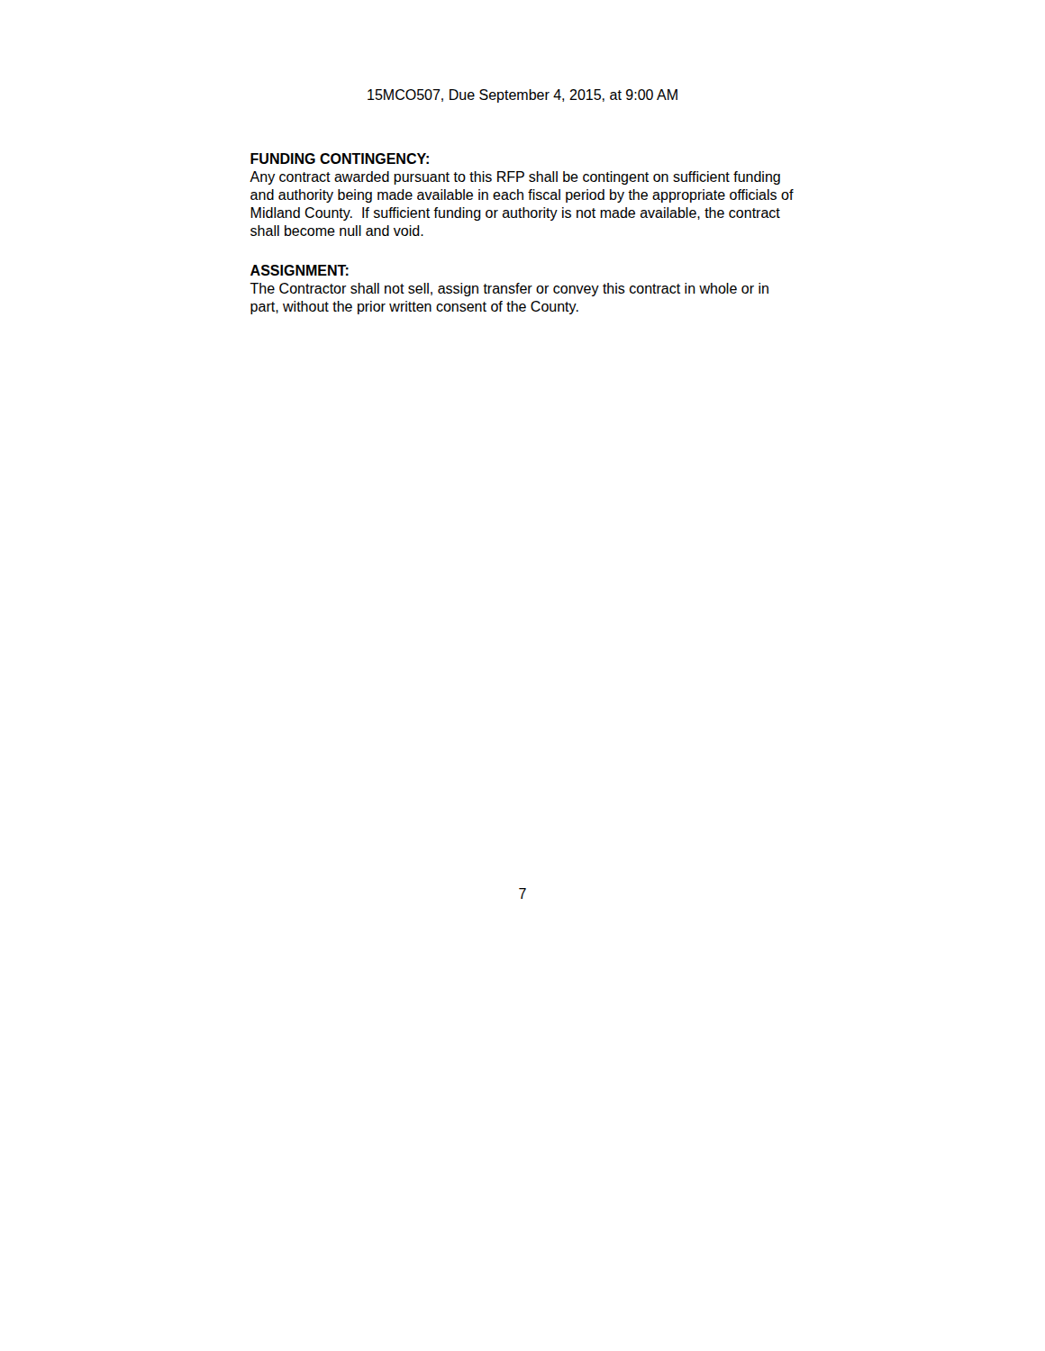15MCO507, Due September 4, 2015, at 9:00 AM
FUNDING CONTINGENCY:
Any contract awarded pursuant to this RFP shall be contingent on sufficient funding and authority being made available in each fiscal period by the appropriate officials of Midland County. If sufficient funding or authority is not made available, the contract shall become null and void.
ASSIGNMENT:
The Contractor shall not sell, assign transfer or convey this contract in whole or in part, without the prior written consent of the County.
7